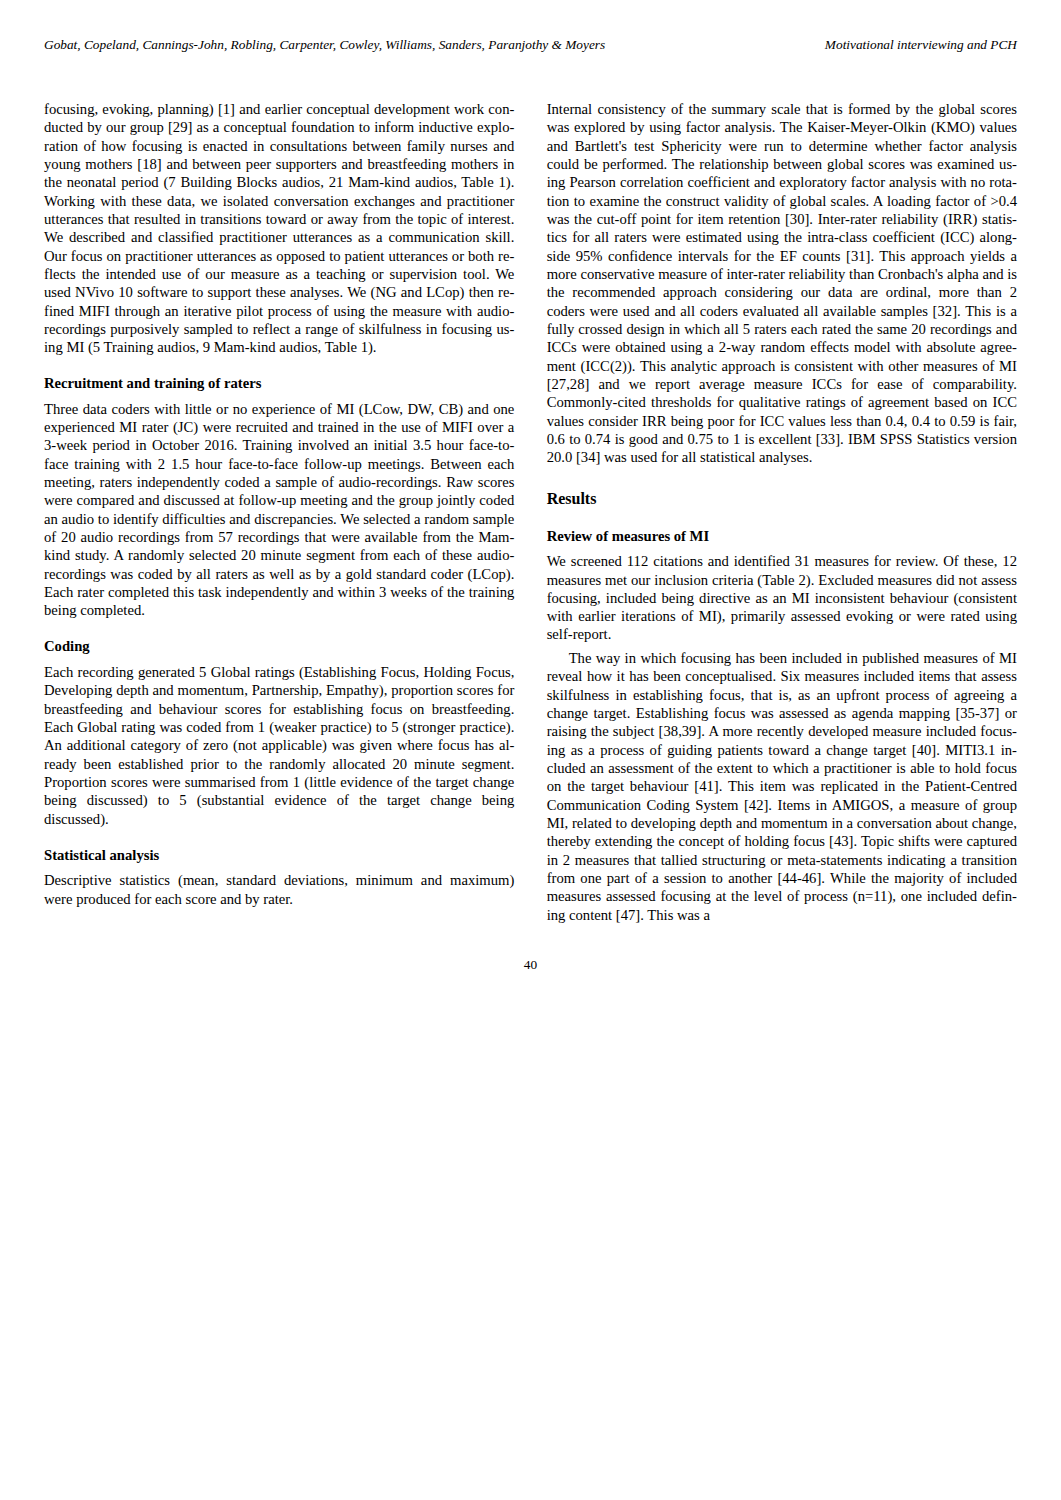Gobat, Copeland, Cannings-John, Robling, Carpenter, Cowley, Williams, Sanders, Paranjothy & Moyers
Motivational interviewing and PCH
focusing, evoking, planning) [1] and earlier conceptual development work conducted by our group [29] as a conceptual foundation to inform inductive exploration of how focusing is enacted in consultations between family nurses and young mothers [18] and between peer supporters and breastfeeding mothers in the neonatal period (7 Building Blocks audios, 21 Mam-kind audios, Table 1). Working with these data, we isolated conversation exchanges and practitioner utterances that resulted in transitions toward or away from the topic of interest. We described and classified practitioner utterances as a communication skill. Our focus on practitioner utterances as opposed to patient utterances or both reflects the intended use of our measure as a teaching or supervision tool. We used NVivo 10 software to support these analyses. We (NG and LCop) then refined MIFI through an iterative pilot process of using the measure with audio-recordings purposively sampled to reflect a range of skilfulness in focusing using MI (5 Training audios, 9 Mam-kind audios, Table 1).
Recruitment and training of raters
Three data coders with little or no experience of MI (LCow, DW, CB) and one experienced MI rater (JC) were recruited and trained in the use of MIFI over a 3-week period in October 2016. Training involved an initial 3.5 hour face-to-face training with 2 1.5 hour face-to-face follow-up meetings. Between each meeting, raters independently coded a sample of audio-recordings. Raw scores were compared and discussed at follow-up meeting and the group jointly coded an audio to identify difficulties and discrepancies. We selected a random sample of 20 audio recordings from 57 recordings that were available from the Mam-kind study. A randomly selected 20 minute segment from each of these audio-recordings was coded by all raters as well as by a gold standard coder (LCop). Each rater completed this task independently and within 3 weeks of the training being completed.
Coding
Each recording generated 5 Global ratings (Establishing Focus, Holding Focus, Developing depth and momentum, Partnership, Empathy), proportion scores for breastfeeding and behaviour scores for establishing focus on breastfeeding. Each Global rating was coded from 1 (weaker practice) to 5 (stronger practice). An additional category of zero (not applicable) was given where focus has already been established prior to the randomly allocated 20 minute segment. Proportion scores were summarised from 1 (little evidence of the target change being discussed) to 5 (substantial evidence of the target change being discussed).
Statistical analysis
Descriptive statistics (mean, standard deviations, minimum and maximum) were produced for each score and by rater.
Internal consistency of the summary scale that is formed by the global scores was explored by using factor analysis. The Kaiser-Meyer-Olkin (KMO) values and Bartlett's test Sphericity were run to determine whether factor analysis could be performed. The relationship between global scores was examined using Pearson correlation coefficient and exploratory factor analysis with no rotation to examine the construct validity of global scales. A loading factor of >0.4 was the cut-off point for item retention [30]. Inter-rater reliability (IRR) statistics for all raters were estimated using the intra-class coefficient (ICC) alongside 95% confidence intervals for the EF counts [31]. This approach yields a more conservative measure of inter-rater reliability than Cronbach's alpha and is the recommended approach considering our data are ordinal, more than 2 coders were used and all coders evaluated all available samples [32]. This is a fully crossed design in which all 5 raters each rated the same 20 recordings and ICCs were obtained using a 2-way random effects model with absolute agreement (ICC(2)). This analytic approach is consistent with other measures of MI [27,28] and we report average measure ICCs for ease of comparability. Commonly-cited thresholds for qualitative ratings of agreement based on ICC values consider IRR being poor for ICC values less than 0.4, 0.4 to 0.59 is fair, 0.6 to 0.74 is good and 0.75 to 1 is excellent [33]. IBM SPSS Statistics version 20.0 [34] was used for all statistical analyses.
Results
Review of measures of MI
We screened 112 citations and identified 31 measures for review. Of these, 12 measures met our inclusion criteria (Table 2). Excluded measures did not assess focusing, included being directive as an MI inconsistent behaviour (consistent with earlier iterations of MI), primarily assessed evoking or were rated using self-report.
The way in which focusing has been included in published measures of MI reveal how it has been conceptualised. Six measures included items that assess skilfulness in establishing focus, that is, as an upfront process of agreeing a change target. Establishing focus was assessed as agenda mapping [35-37] or raising the subject [38,39]. A more recently developed measure included focusing as a process of guiding patients toward a change target [40]. MITI3.1 included an assessment of the extent to which a practitioner is able to hold focus on the target behaviour [41]. This item was replicated in the Patient-Centred Communication Coding System [42]. Items in AMIGOS, a measure of group MI, related to developing depth and momentum in a conversation about change, thereby extending the concept of holding focus [43]. Topic shifts were captured in 2 measures that tallied structuring or meta-statements indicating a transition from one part of a session to another [44-46]. While the majority of included measures assessed focusing at the level of process (n=11), one included defining content [47]. This was a
40